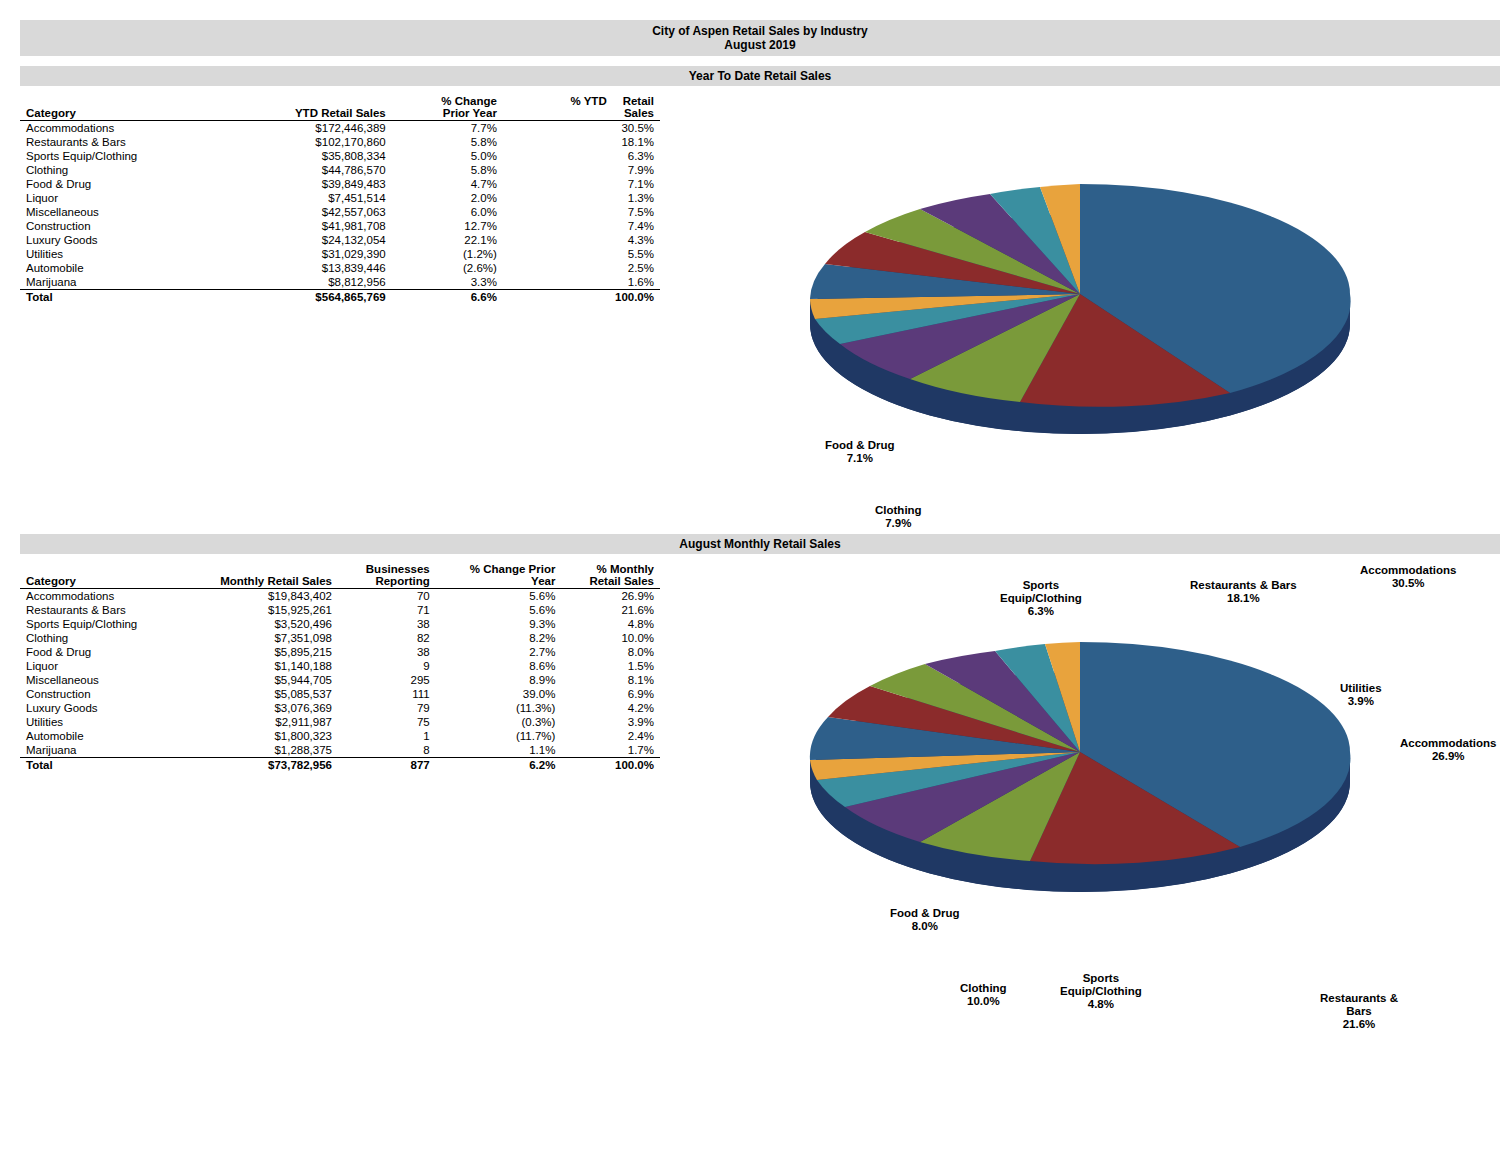City of Aspen Retail Sales by Industry
August 2019
Year To Date Retail Sales
| Category | YTD Retail Sales | % Change Prior Year | % YTD Retail Sales |
| --- | --- | --- | --- |
| Accommodations | $172,446,389 | 7.7% | 30.5% |
| Restaurants & Bars | $102,170,860 | 5.8% | 18.1% |
| Sports Equip/Clothing | $35,808,334 | 5.0% | 6.3% |
| Clothing | $44,786,570 | 5.8% | 7.9% |
| Food & Drug | $39,849,483 | 4.7% | 7.1% |
| Liquor | $7,451,514 | 2.0% | 1.3% |
| Miscellaneous | $42,557,063 | 6.0% | 7.5% |
| Construction | $41,981,708 | 12.7% | 7.4% |
| Luxury Goods | $24,132,054 | 22.1% | 4.3% |
| Utilities | $31,029,390 | (1.2%) | 5.5% |
| Automobile | $13,839,446 | (2.6%) | 2.5% |
| Marijuana | $8,812,956 | 3.3% | 1.6% |
| Total | $564,865,769 | 6.6% | 100.0% |
Miscellaneous
7.5%
Luxury Goods
4.3%
Construction
7.4%
Utilities
5.5%
Automobile
2.5%
Marijuana
1.6%
Liquor
1.3%
Food & Drug
7.1%
Clothing
7.9%
Sports
Equip/Clothing
6.3%
Restaurants & Bars
18.1%
Accommodations
30.5%
August Monthly Retail Sales
| Category | Monthly Retail Sales | Businesses Reporting | % Change Prior Year | % Monthly Retail Sales |
| --- | --- | --- | --- | --- |
| Accommodations | $19,843,402 | 70 | 5.6% | 26.9% |
| Restaurants & Bars | $15,925,261 | 71 | 5.6% | 21.6% |
| Sports Equip/Clothing | $3,520,496 | 38 | 9.3% | 4.8% |
| Clothing | $7,351,098 | 82 | 8.2% | 10.0% |
| Food & Drug | $5,895,215 | 38 | 2.7% | 8.0% |
| Liquor | $1,140,188 | 9 | 8.6% | 1.5% |
| Miscellaneous | $5,944,705 | 295 | 8.9% | 8.1% |
| Construction | $5,085,537 | 111 | 39.0% | 6.9% |
| Luxury Goods | $3,076,369 | 79 | (11.3%) | 4.2% |
| Utilities | $2,911,987 | 75 | (0.3%) | 3.9% |
| Automobile | $1,800,323 | 1 | (11.7%) | 2.4% |
| Marijuana | $1,288,375 | 8 | 1.1% | 1.7% |
| Total | $73,782,956 | 877 | 6.2% | 100.0% |
Miscellaneous
8.1%
Construction
6.9%
Luxury Goods
4.2%
Automobile
2.4%
Marijuana
1.7%
Utilities
3.9%
Accommodations
26.9%
Liquor
1.5%
Food & Drug
8.0%
Clothing
10.0%
Sports
Equip/Clothing
4.8%
Restaurants &
Bars
21.6%